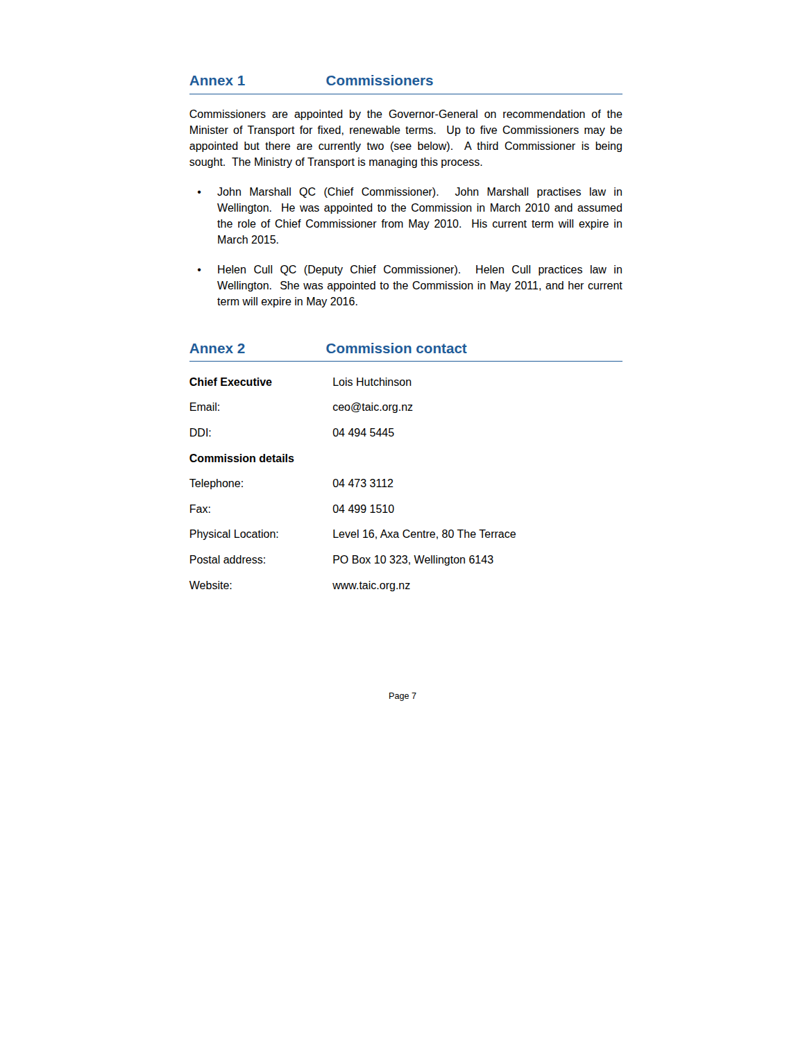Annex 1 Commissioners
Commissioners are appointed by the Governor-General on recommendation of the Minister of Transport for fixed, renewable terms. Up to five Commissioners may be appointed but there are currently two (see below). A third Commissioner is being sought. The Ministry of Transport is managing this process.
John Marshall QC (Chief Commissioner). John Marshall practises law in Wellington. He was appointed to the Commission in March 2010 and assumed the role of Chief Commissioner from May 2010. His current term will expire in March 2015.
Helen Cull QC (Deputy Chief Commissioner). Helen Cull practices law in Wellington. She was appointed to the Commission in May 2011, and her current term will expire in May 2016.
Annex 2 Commission contact
| Chief Executive | Lois Hutchinson |
| Email: | ceo@taic.org.nz |
| DDI: | 04 494 5445 |
| Commission details |
| Telephone: | 04 473 3112 |
| Fax: | 04 499 1510 |
| Physical Location: | Level 16, Axa Centre, 80 The Terrace |
| Postal address: | PO Box 10 323, Wellington 6143 |
| Website: | www.taic.org.nz |
Page 7